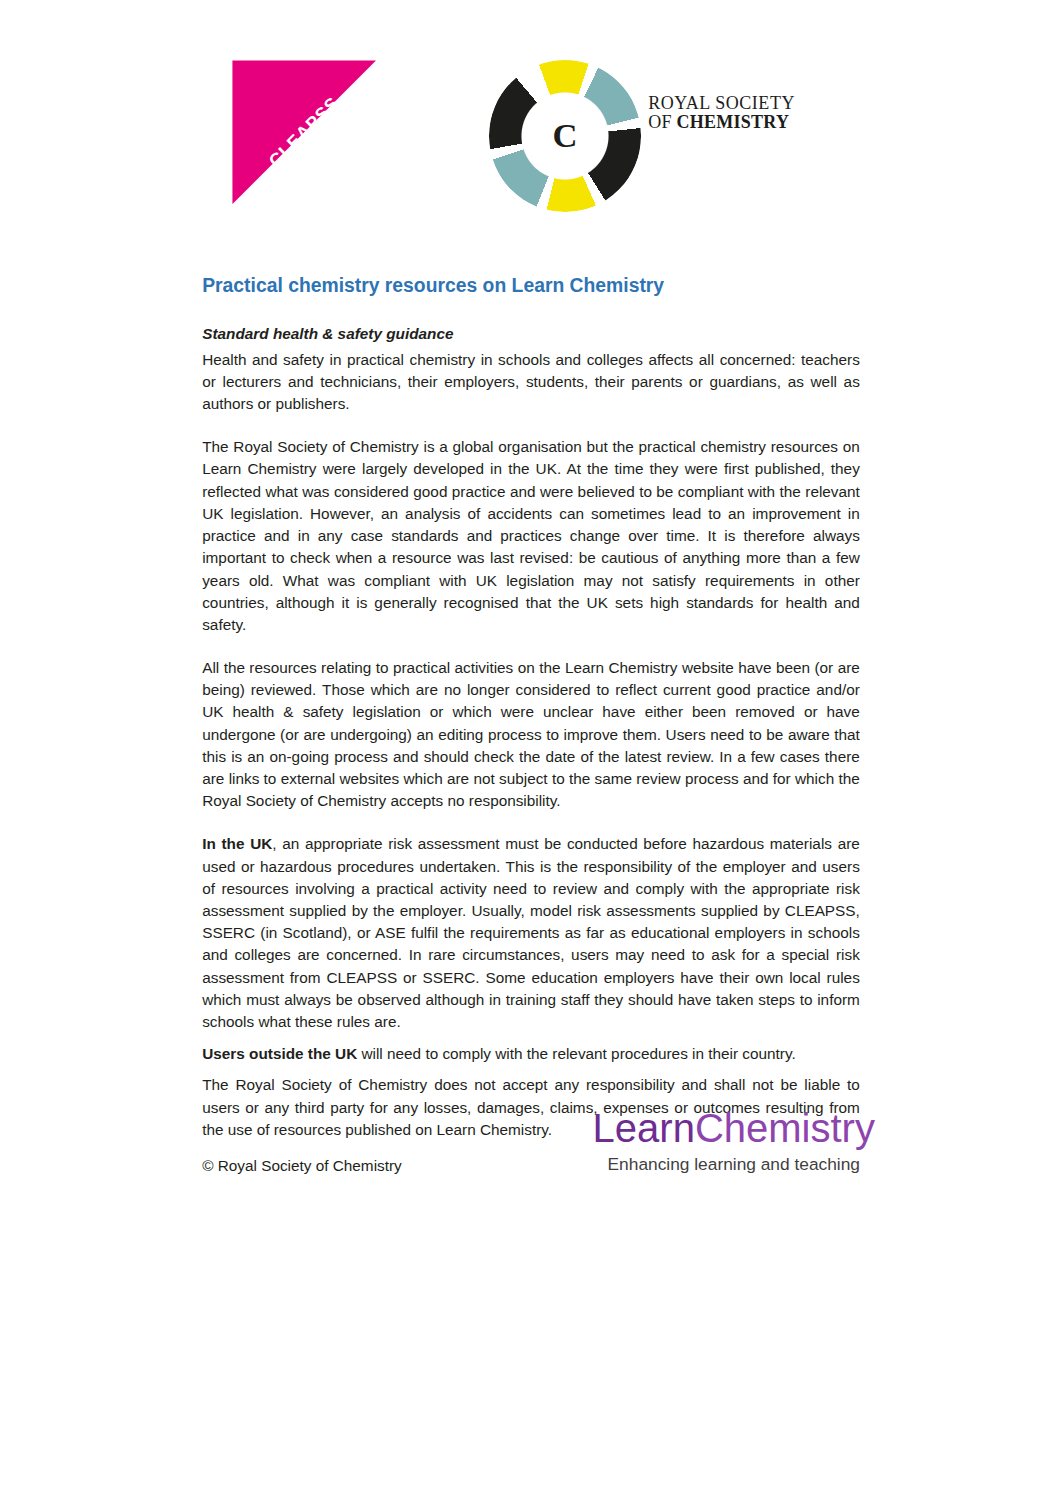CLEAPSS
C
ROYAL SOCIETY
OF CHEMISTRY
Practical chemistry resources on Learn Chemistry
Standard health & safety guidance
Health and safety in practical chemistry in schools and colleges affects all concerned: teachers or lecturers and technicians, their employers, students, their parents or guardians, as well as authors or publishers.
The Royal Society of Chemistry is a global organisation but the practical chemistry resources on Learn Chemistry were largely developed in the UK. At the time they were first published, they reflected what was considered good practice and were believed to be compliant with the relevant UK legislation. However, an analysis of accidents can sometimes lead to an improvement in practice and in any case standards and practices change over time. It is therefore always important to check when a resource was last revised: be cautious of anything more than a few years old. What was compliant with UK legislation may not satisfy requirements in other countries, although it is generally recognised that the UK sets high standards for health and safety.
All the resources relating to practical activities on the Learn Chemistry website have been (or are being) reviewed. Those which are no longer considered to reflect current good practice and/or UK health & safety legislation or which were unclear have either been removed or have undergone (or are undergoing) an editing process to improve them. Users need to be aware that this is an on-going process and should check the date of the latest review. In a few cases there are links to external websites which are not subject to the same review process and for which the Royal Society of Chemistry accepts no responsibility.
In the UK, an appropriate risk assessment must be conducted before hazardous materials are used or hazardous procedures undertaken. This is the responsibility of the employer and users of resources involving a practical activity need to review and comply with the appropriate risk assessment supplied by the employer. Usually, model risk assessments supplied by CLEAPSS, SSERC (in Scotland), or ASE fulfil the requirements as far as educational employers in schools and colleges are concerned. In rare circumstances, users may need to ask for a special risk assessment from CLEAPSS or SSERC. Some education employers have their own local rules which must always be observed although in training staff they should have taken steps to inform schools what these rules are.
Users outside the UK will need to comply with the relevant procedures in their country.
The Royal Society of Chemistry does not accept any responsibility and shall not be liable to users or any third party for any losses, damages, claims, expenses or outcomes resulting from the use of resources published on Learn Chemistry.
© Royal Society of Chemistry
Learn Chemistry
Enhancing learning and teaching